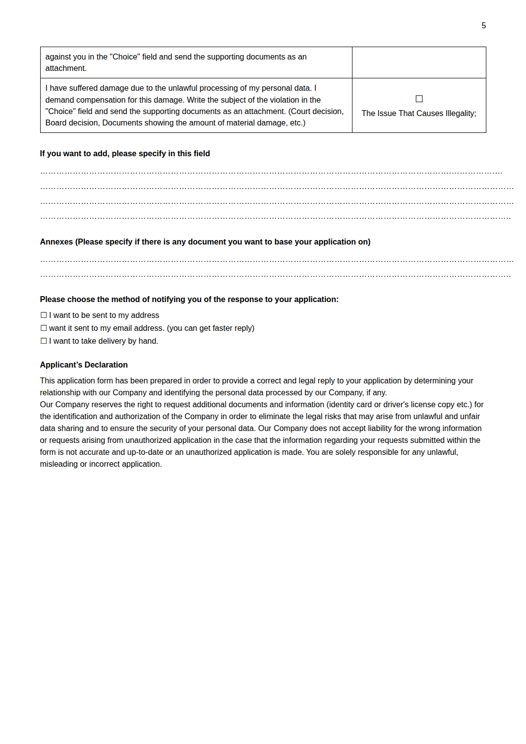5
| against you in the "Choice" field and send the supporting documents as an attachment. | |
| I have suffered damage due to the unlawful processing of my personal data. I demand compensation for this damage. Write the subject of the violation in the "Choice" field and send the supporting documents as an attachment. (Court decision, Board decision, Documents showing the amount of material damage, etc.) | ☐ The Issue That Causes Illegality; |
If you want to add, please specify in this field
…………………………………………………………………………………………………………………………………….…………….…
…………………………………………………………………………………………………………………………………………………………
…………………………………………………………………………………………………………………………………………………………
………………………………………………………………………………………………………………………………………………………..
Annexes (Please specify if there is any document you want to base your application on)
…………………………………………………………………………………………………………………………………………………………
………………………………………………………………………………………………………………………………………………………..
Please choose the method of notifying you of the response to your application:
☐ I want to be sent to my address
☐ want it sent to my email address. (you can get faster reply)
☐ I want to take delivery by hand.
Applicant’s Declaration
This application form has been prepared in order to provide a correct and legal reply to your application by determining your relationship with our Company and identifying the personal data processed by our Company, if any.
Our Company reserves the right to request additional documents and information (identity card or driver's license copy etc.) for the identification and authorization of the Company in order to eliminate the legal risks that may arise from unlawful and unfair data sharing and to ensure the security of your personal data. Our Company does not accept liability for the wrong information or requests arising from unauthorized application in the case that the information regarding your requests submitted within the form is not accurate and up-to-date or an unauthorized application is made. You are solely responsible for any unlawful, misleading or incorrect application.